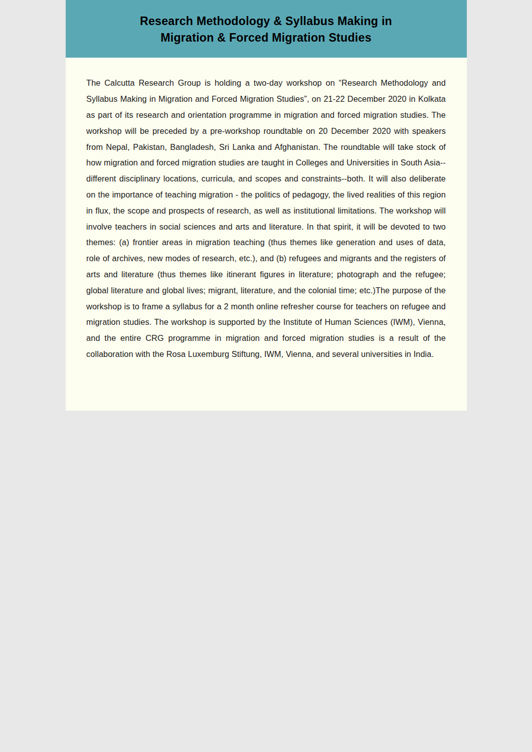Research Methodology & Syllabus Making in
Migration & Forced Migration Studies
The Calcutta Research Group is holding a two-day workshop on “Research Methodology and Syllabus Making in Migration and Forced Migration Studies”, on 21-22 December 2020 in Kolkata as part of its research and orientation programme in migration and forced migration studies. The workshop will be preceded by a pre-workshop roundtable on 20 December 2020 with speakers from Nepal, Pakistan, Bangladesh, Sri Lanka and Afghanistan. The roundtable will take stock of how migration and forced migration studies are taught in Colleges and Universities in South Asia--different disciplinary locations, curricula, and scopes and constraints--both. It will also deliberate on the importance of teaching migration - the politics of pedagogy, the lived realities of this region in flux, the scope and prospects of research, as well as institutional limitations. The workshop will involve teachers in social sciences and arts and literature. In that spirit, it will be devoted to two themes: (a) frontier areas in migration teaching (thus themes like generation and uses of data, role of archives, new modes of research, etc.), and (b) refugees and migrants and the registers of arts and literature (thus themes like itinerant figures in literature; photograph and the refugee; global literature and global lives; migrant, literature, and the colonial time; etc.)The purpose of the workshop is to frame a syllabus for a 2 month online refresher course for teachers on refugee and migration studies. The workshop is supported by the Institute of Human Sciences (IWM), Vienna, and the entire CRG programme in migration and forced migration studies is a result of the collaboration with the Rosa Luxemburg Stiftung, IWM, Vienna, and several universities in India.